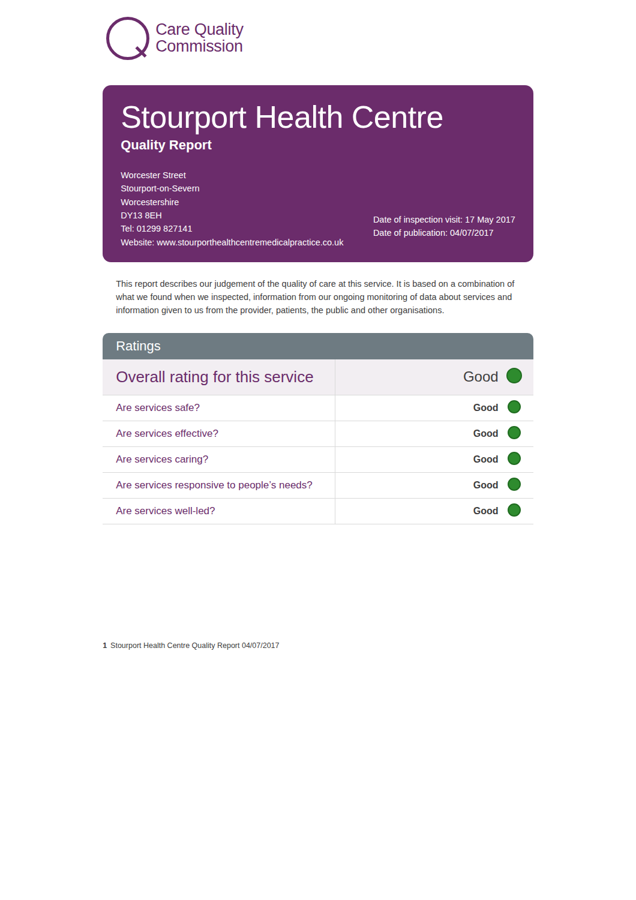Care Quality
Commission
Stourport Health Centre
Quality Report
Worcester Street
Stourport-on-Severn
Worcestershire
DY13 8EH
Tel: 01299 827141
Website: www.stourporthealthcentremedicalpractice.co.uk
Date of inspection visit: 17 May 2017
Date of publication: 04/07/2017
This report describes our judgement of the quality of care at this service. It is based on a combination of what we found when we inspected, information from our ongoing monitoring of data about services and information given to us from the provider, patients, the public and other organisations.
Ratings
| Overall rating for this service | | Good | |
| Are services safe? | | Good | |
| Are services effective? | | Good | |
| Are services caring? | | Good | |
| Are services responsive to people’s needs? | | Good | |
| Are services well-led? | | Good | |
1 Stourport Health Centre Quality Report 04/07/2017